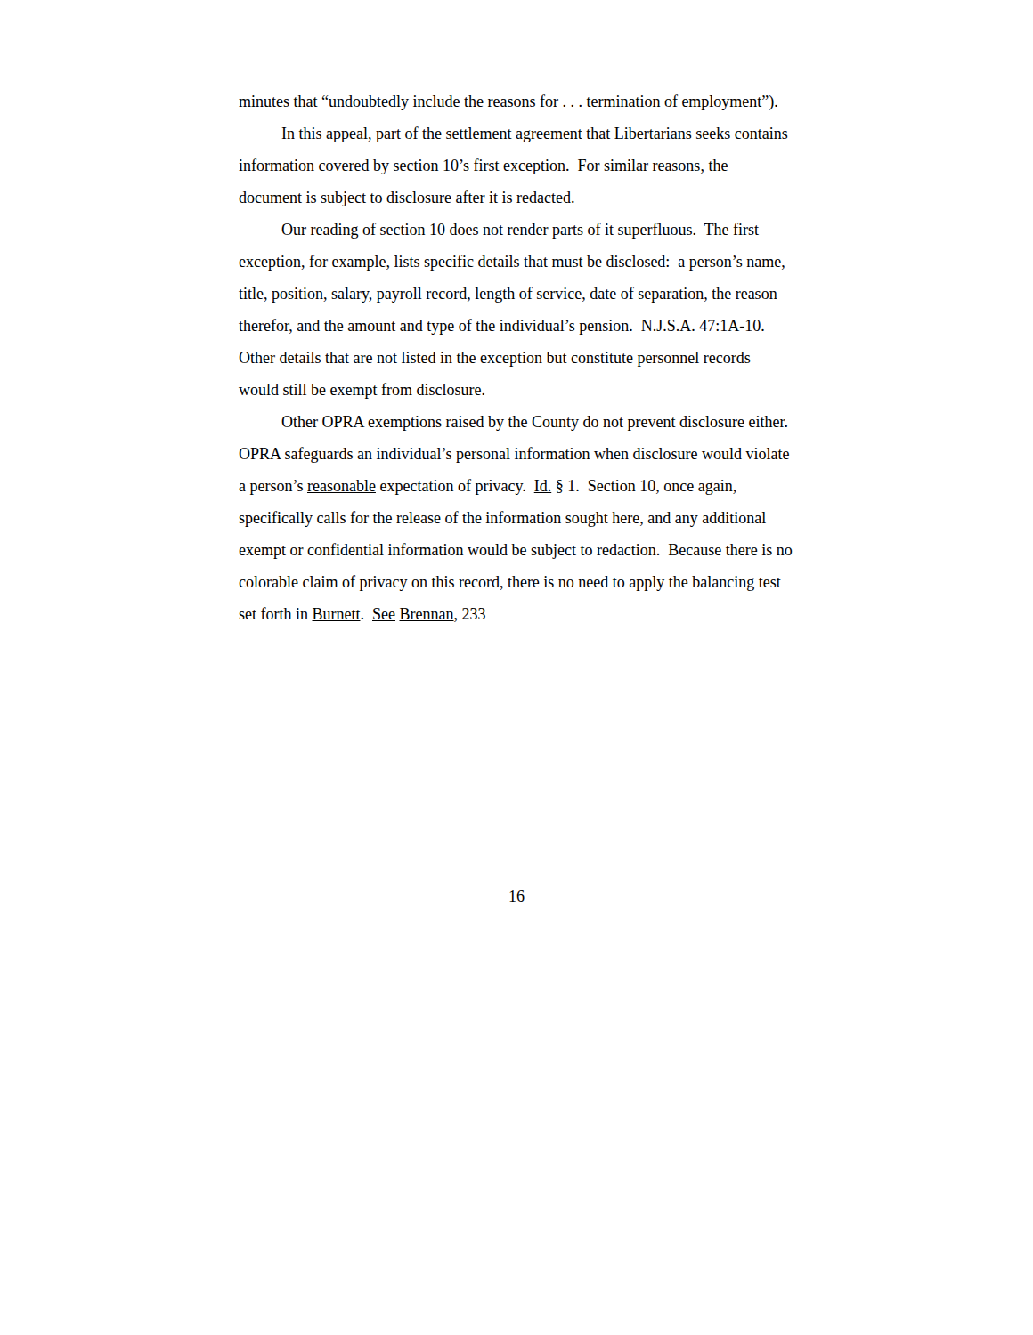minutes that “undoubtedly include the reasons for . . . termination of employment”).
In this appeal, part of the settlement agreement that Libertarians seeks contains information covered by section 10’s first exception. For similar reasons, the document is subject to disclosure after it is redacted.
Our reading of section 10 does not render parts of it superfluous. The first exception, for example, lists specific details that must be disclosed: a person’s name, title, position, salary, payroll record, length of service, date of separation, the reason therefor, and the amount and type of the individual’s pension. N.J.S.A. 47:1A-10. Other details that are not listed in the exception but constitute personnel records would still be exempt from disclosure.
Other OPRA exemptions raised by the County do not prevent disclosure either. OPRA safeguards an individual’s personal information when disclosure would violate a person’s reasonable expectation of privacy. Id. § 1. Section 10, once again, specifically calls for the release of the information sought here, and any additional exempt or confidential information would be subject to redaction. Because there is no colorable claim of privacy on this record, there is no need to apply the balancing test set forth in Burnett. See Brennan, 233
16